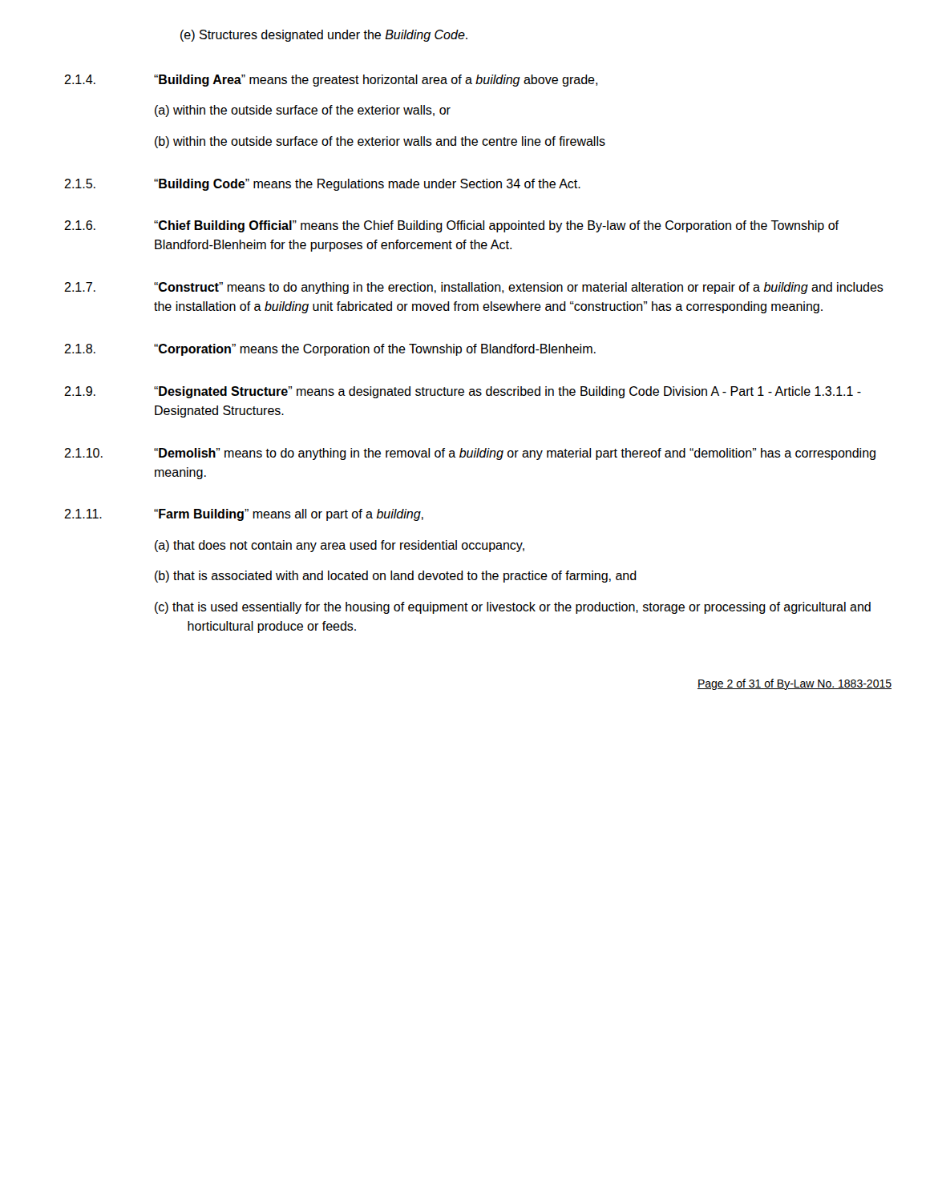(e) Structures designated under the Building Code.
2.1.4.
“Building Area” means the greatest horizontal area of a building above grade,
(a) within the outside surface of the exterior walls, or
(b) within the outside surface of the exterior walls and the centre line of firewalls
2.1.5.
“Building Code” means the Regulations made under Section 34 of the Act.
2.1.6.
“Chief Building Official” means the Chief Building Official appointed by the By-law of the Corporation of the Township of Blandford-Blenheim for the purposes of enforcement of the Act.
2.1.7.
“Construct” means to do anything in the erection, installation, extension or material alteration or repair of a building and includes the installation of a building unit fabricated or moved from elsewhere and “construction” has a corresponding meaning.
2.1.8.
“Corporation” means the Corporation of the Township of Blandford-Blenheim.
2.1.9.
“Designated Structure” means a designated structure as described in the Building Code Division A - Part 1 - Article 1.3.1.1 - Designated Structures.
2.1.10.
“Demolish” means to do anything in the removal of a building or any material part thereof and “demolition” has a corresponding meaning.
2.1.11.
“Farm Building” means all or part of a building,
(a) that does not contain any area used for residential occupancy,
(b) that is associated with and located on land devoted to the practice of farming, and
(c) that is used essentially for the housing of equipment or livestock or the production, storage or processing of agricultural and horticultural produce or feeds.
Page 2 of 31 of By-Law No. 1883-2015